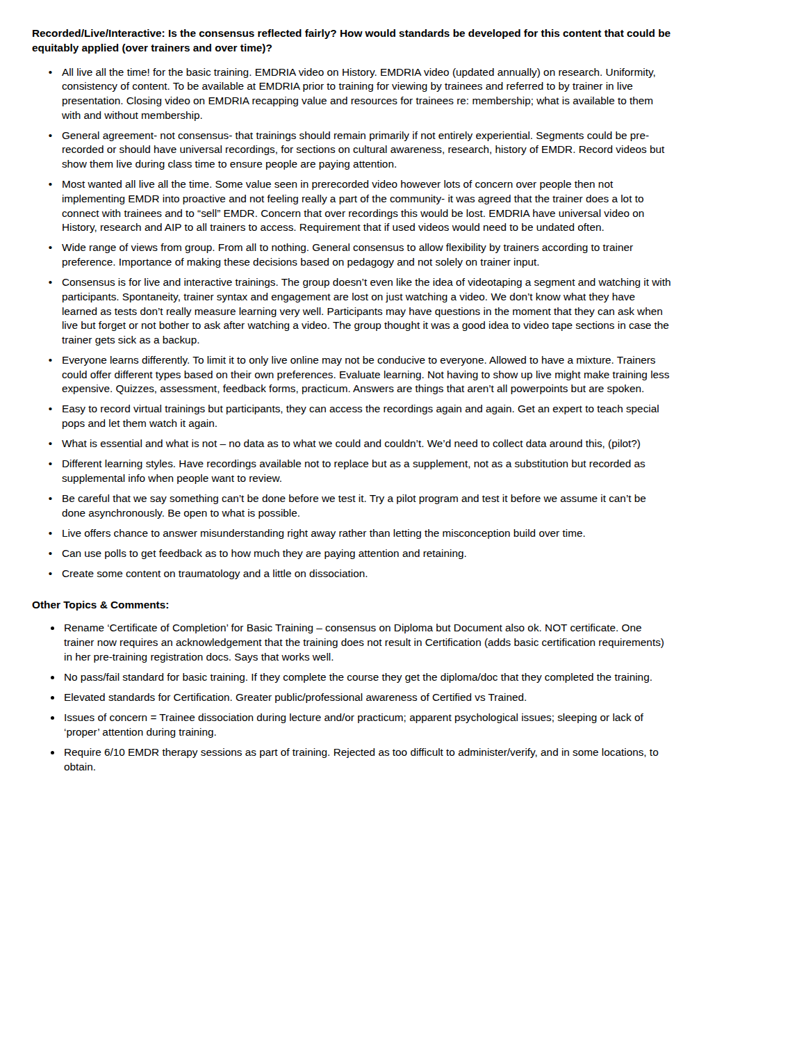Recorded/Live/Interactive: Is the consensus reflected fairly? How would standards be developed for this content that could be equitably applied (over trainers and over time)?
All live all the time! for the basic training. EMDRIA video on History. EMDRIA video (updated annually) on research. Uniformity, consistency of content. To be available at EMDRIA prior to training for viewing by trainees and referred to by trainer in live presentation. Closing video on EMDRIA recapping value and resources for trainees re: membership; what is available to them with and without membership.
General agreement- not consensus- that trainings should remain primarily if not entirely experiential. Segments could be pre-recorded or should have universal recordings, for sections on cultural awareness, research, history of EMDR. Record videos but show them live during class time to ensure people are paying attention.
Most wanted all live all the time. Some value seen in prerecorded video however lots of concern over people then not implementing EMDR into proactive and not feeling really a part of the community- it was agreed that the trainer does a lot to connect with trainees and to “sell” EMDR. Concern that over recordings this would be lost. EMDRIA have universal video on History, research and AIP to all trainers to access. Requirement that if used videos would need to be undated often.
Wide range of views from group. From all to nothing. General consensus to allow flexibility by trainers according to trainer preference. Importance of making these decisions based on pedagogy and not solely on trainer input.
Consensus is for live and interactive trainings. The group doesn’t even like the idea of videotaping a segment and watching it with participants. Spontaneity, trainer syntax and engagement are lost on just watching a video. We don’t know what they have learned as tests don’t really measure learning very well. Participants may have questions in the moment that they can ask when live but forget or not bother to ask after watching a video. The group thought it was a good idea to video tape sections in case the trainer gets sick as a backup.
Everyone learns differently. To limit it to only live online may not be conducive to everyone. Allowed to have a mixture. Trainers could offer different types based on their own preferences. Evaluate learning. Not having to show up live might make training less expensive. Quizzes, assessment, feedback forms, practicum. Answers are things that aren’t all powerpoints but are spoken.
Easy to record virtual trainings but participants, they can access the recordings again and again. Get an expert to teach special pops and let them watch it again.
What is essential and what is not – no data as to what we could and couldn’t. We’d need to collect data around this, (pilot?)
Different learning styles. Have recordings available not to replace but as a supplement, not as a substitution but recorded as supplemental info when people want to review.
Be careful that we say something can’t be done before we test it. Try a pilot program and test it before we assume it can’t be done asynchronously. Be open to what is possible.
Live offers chance to answer misunderstanding right away rather than letting the misconception build over time.
Can use polls to get feedback as to how much they are paying attention and retaining.
Create some content on traumatology and a little on dissociation.
Other Topics & Comments:
Rename ‘Certificate of Completion’ for Basic Training – consensus on Diploma but Document also ok. NOT certificate. One trainer now requires an acknowledgement that the training does not result in Certification (adds basic certification requirements) in her pre-training registration docs. Says that works well.
No pass/fail standard for basic training. If they complete the course they get the diploma/doc that they completed the training.
Elevated standards for Certification. Greater public/professional awareness of Certified vs Trained.
Issues of concern = Trainee dissociation during lecture and/or practicum; apparent psychological issues; sleeping or lack of ‘proper’ attention during training.
Require 6/10 EMDR therapy sessions as part of training. Rejected as too difficult to administer/verify, and in some locations, to obtain.